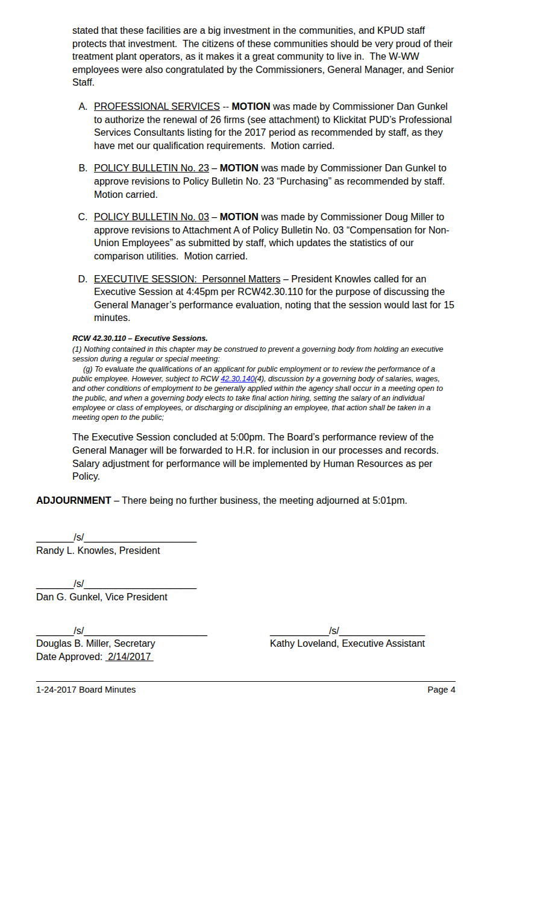stated that these facilities are a big investment in the communities, and KPUD staff protects that investment. The citizens of these communities should be very proud of their treatment plant operators, as it makes it a great community to live in. The W-WW employees were also congratulated by the Commissioners, General Manager, and Senior Staff.
PROFESSIONAL SERVICES -- MOTION was made by Commissioner Dan Gunkel to authorize the renewal of 26 firms (see attachment) to Klickitat PUD’s Professional Services Consultants listing for the 2017 period as recommended by staff, as they have met our qualification requirements. Motion carried.
POLICY BULLETIN No. 23 – MOTION was made by Commissioner Dan Gunkel to approve revisions to Policy Bulletin No. 23 “Purchasing” as recommended by staff. Motion carried.
POLICY BULLETIN No. 03 – MOTION was made by Commissioner Doug Miller to approve revisions to Attachment A of Policy Bulletin No. 03 “Compensation for Non-Union Employees” as submitted by staff, which updates the statistics of our comparison utilities. Motion carried.
EXECUTIVE SESSION: Personnel Matters – President Knowles called for an Executive Session at 4:45pm per RCW42.30.110 for the purpose of discussing the General Manager’s performance evaluation, noting that the session would last for 15 minutes.
RCW 42.30.110 – Executive Sessions.
(1) Nothing contained in this chapter may be construed to prevent a governing body from holding an executive session during a regular or special meeting:
(g) To evaluate the qualifications of an applicant for public employment or to review the performance of a public employee. However, subject to RCW 42.30.140(4), discussion by a governing body of salaries, wages, and other conditions of employment to be generally applied within the agency shall occur in a meeting open to the public, and when a governing body elects to take final action hiring, setting the salary of an individual employee or class of employees, or discharging or disciplining an employee, that action shall be taken in a meeting open to the public;
The Executive Session concluded at 5:00pm. The Board’s performance review of the General Manager will be forwarded to H.R. for inclusion in our processes and records. Salary adjustment for performance will be implemented by Human Resources as per Policy.
ADJOURNMENT – There being no further business, the meeting adjourned at 5:01pm.
_______/s/_____________________
Randy L. Knowles, President
_______/s/_____________________
Dan G. Gunkel, Vice President
| _______/s/_______________________ Douglas B. Miller, Secretary Date Approved: 2/14/2017 | ___________/s/________________ Kathy Loveland, Executive Assistant |
1-24-2017 Board Minutes Page 4